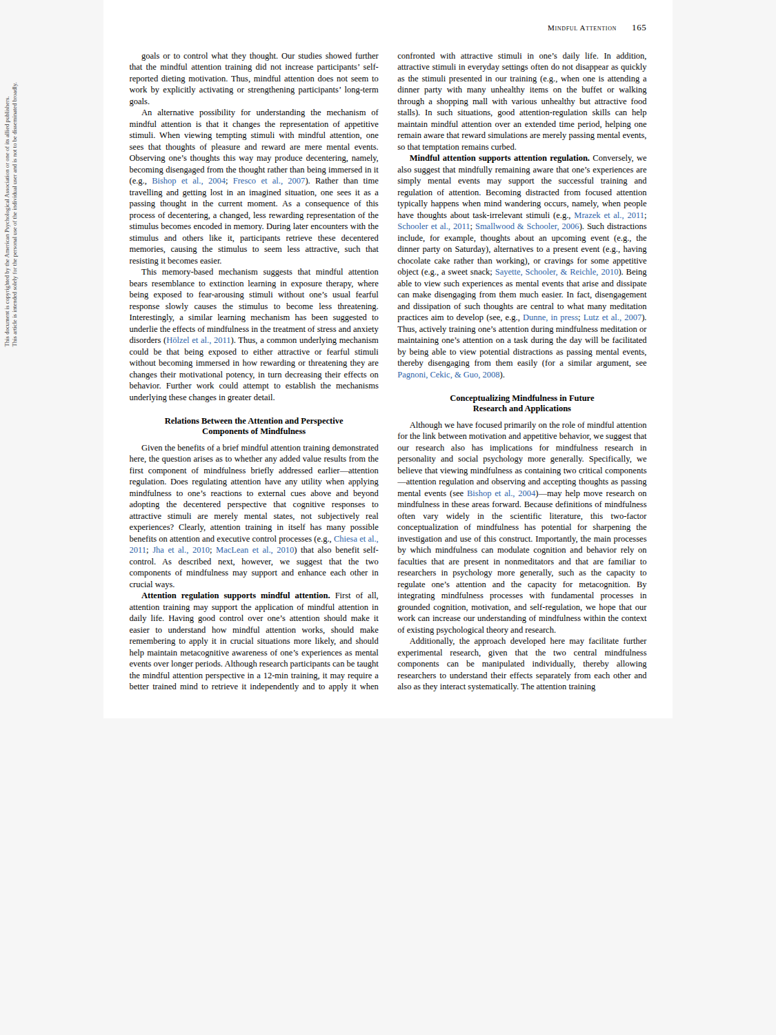This document is copyrighted by the American Psychological Association or one of its allied publishers.
This article is intended solely for the personal use of the individual user and is not to be disseminated broadly.
Mindful Attention 165
goals or to control what they thought. Our studies showed further that the mindful attention training did not increase participants’ self-reported dieting motivation. Thus, mindful attention does not seem to work by explicitly activating or strengthening participants’ long-term goals.
An alternative possibility for understanding the mechanism of mindful attention is that it changes the representation of appetitive stimuli. When viewing tempting stimuli with mindful attention, one sees that thoughts of pleasure and reward are mere mental events. Observing one’s thoughts this way may produce decentering, namely, becoming disengaged from the thought rather than being immersed in it (e.g., Bishop et al., 2004; Fresco et al., 2007). Rather than time travelling and getting lost in an imagined situation, one sees it as a passing thought in the current moment. As a consequence of this process of decentering, a changed, less rewarding representation of the stimulus becomes encoded in memory. During later encounters with the stimulus and others like it, participants retrieve these decentered memories, causing the stimulus to seem less attractive, such that resisting it becomes easier.
This memory-based mechanism suggests that mindful attention bears resemblance to extinction learning in exposure therapy, where being exposed to fear-arousing stimuli without one’s usual fearful response slowly causes the stimulus to become less threatening. Interestingly, a similar learning mechanism has been suggested to underlie the effects of mindfulness in the treatment of stress and anxiety disorders (Hölzel et al., 2011). Thus, a common underlying mechanism could be that being exposed to either attractive or fearful stimuli without becoming immersed in how rewarding or threatening they are changes their motivational potency, in turn decreasing their effects on behavior. Further work could attempt to establish the mechanisms underlying these changes in greater detail.
Relations Between the Attention and Perspective
Components of Mindfulness
Given the benefits of a brief mindful attention training demonstrated here, the question arises as to whether any added value results from the first component of mindfulness briefly addressed earlier—attention regulation. Does regulating attention have any utility when applying mindfulness to one’s reactions to external cues above and beyond adopting the decentered perspective that cognitive responses to attractive stimuli are merely mental states, not subjectively real experiences? Clearly, attention training in itself has many possible benefits on attention and executive control processes (e.g., Chiesa et al., 2011; Jha et al., 2010; MacLean et al., 2010) that also benefit self-control. As described next, however, we suggest that the two components of mindfulness may support and enhance each other in crucial ways.
Attention regulation supports mindful attention. First of all, attention training may support the application of mindful attention in daily life. Having good control over one’s attention should make it easier to understand how mindful attention works, should make remembering to apply it in crucial situations more likely, and should help maintain metacognitive awareness of one’s experiences as mental events over longer periods. Although research participants can be taught the mindful attention perspective in a 12-min training, it may require a better trained mind to retrieve it independently and to apply it when confronted with attractive stimuli in one’s daily life. In addition, attractive stimuli in everyday settings often do not disappear as quickly as the stimuli presented in our training (e.g., when one is attending a dinner party with many unhealthy items on the buffet or walking through a shopping mall with various unhealthy but attractive food stalls). In such situations, good attention-regulation skills can help maintain mindful attention over an extended time period, helping one remain aware that reward simulations are merely passing mental events, so that temptation remains curbed.
Mindful attention supports attention regulation. Conversely, we also suggest that mindfully remaining aware that one’s experiences are simply mental events may support the successful training and regulation of attention. Becoming distracted from focused attention typically happens when mind wandering occurs, namely, when people have thoughts about task-irrelevant stimuli (e.g., Mrazek et al., 2011; Schooler et al., 2011; Smallwood & Schooler, 2006). Such distractions include, for example, thoughts about an upcoming event (e.g., the dinner party on Saturday), alternatives to a present event (e.g., having chocolate cake rather than working), or cravings for some appetitive object (e.g., a sweet snack; Sayette, Schooler, & Reichle, 2010). Being able to view such experiences as mental events that arise and dissipate can make disengaging from them much easier. In fact, disengagement and dissipation of such thoughts are central to what many meditation practices aim to develop (see, e.g., Dunne, in press; Lutz et al., 2007). Thus, actively training one’s attention during mindfulness meditation or maintaining one’s attention on a task during the day will be facilitated by being able to view potential distractions as passing mental events, thereby disengaging from them easily (for a similar argument, see Pagnoni, Cekic, & Guo, 2008).
Conceptualizing Mindfulness in Future
Research and Applications
Although we have focused primarily on the role of mindful attention for the link between motivation and appetitive behavior, we suggest that our research also has implications for mindfulness research in personality and social psychology more generally. Specifically, we believe that viewing mindfulness as containing two critical components—attention regulation and observing and accepting thoughts as passing mental events (see Bishop et al., 2004)—may help move research on mindfulness in these areas forward. Because definitions of mindfulness often vary widely in the scientific literature, this two-factor conceptualization of mindfulness has potential for sharpening the investigation and use of this construct. Importantly, the main processes by which mindfulness can modulate cognition and behavior rely on faculties that are present in nonmeditators and that are familiar to researchers in psychology more generally, such as the capacity to regulate one’s attention and the capacity for metacognition. By integrating mindfulness processes with fundamental processes in grounded cognition, motivation, and self-regulation, we hope that our work can increase our understanding of mindfulness within the context of existing psychological theory and research.
Additionally, the approach developed here may facilitate further experimental research, given that the two central mindfulness components can be manipulated individually, thereby allowing researchers to understand their effects separately from each other and also as they interact systematically. The attention training